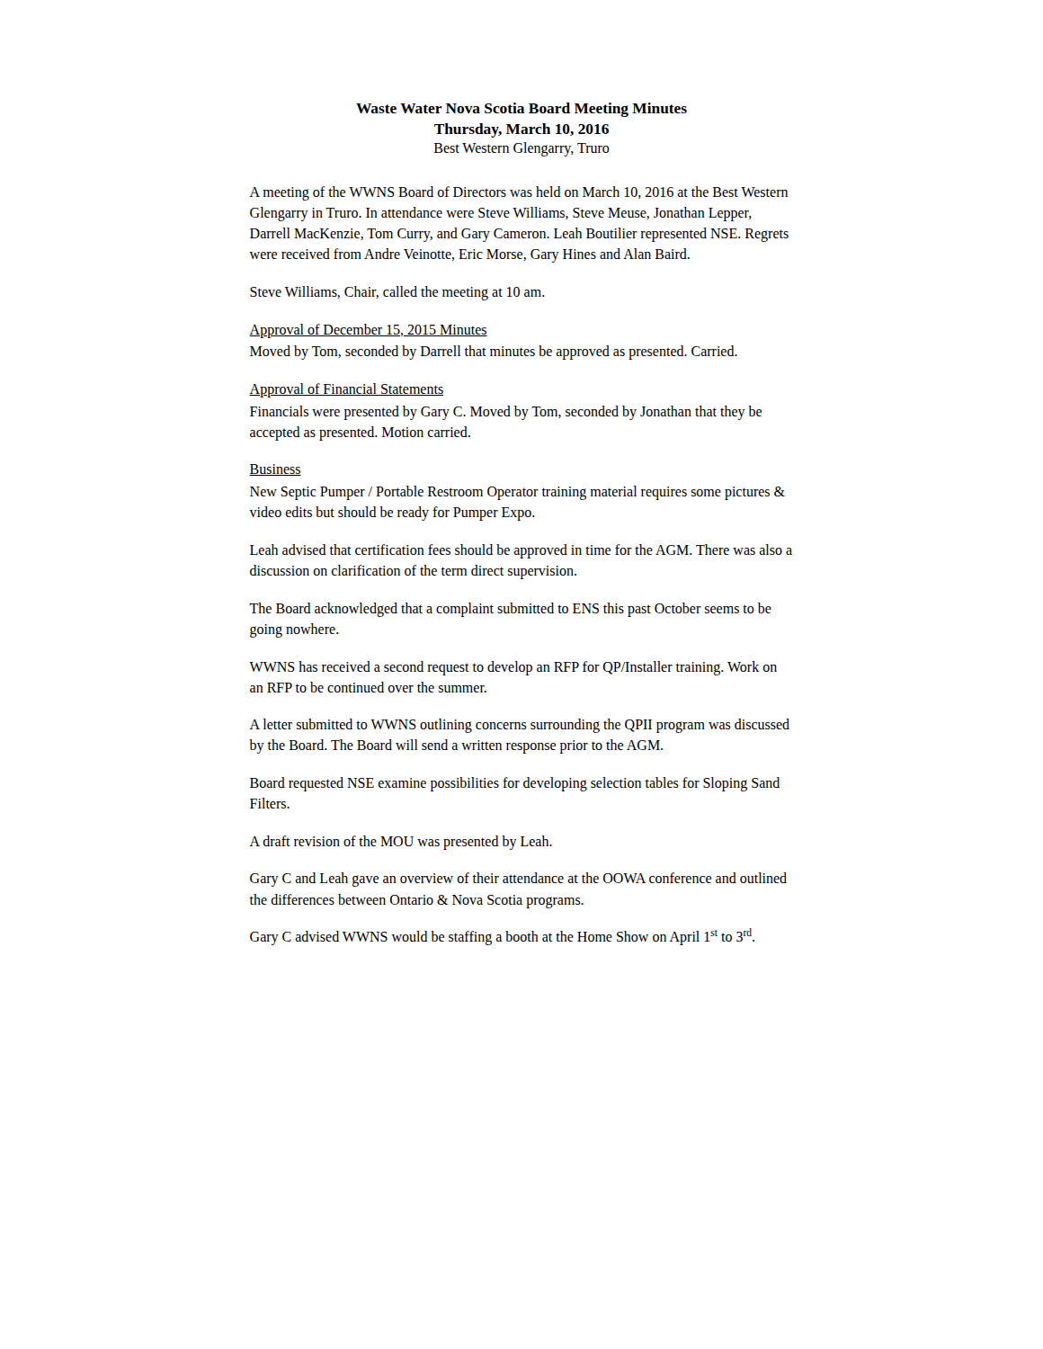Waste Water Nova Scotia Board Meeting Minutes
Thursday, March 10, 2016
Best Western Glengarry, Truro
A meeting of the WWNS Board of Directors was held on March 10, 2016 at the Best Western Glengarry in Truro. In attendance were Steve Williams, Steve Meuse, Jonathan Lepper, Darrell MacKenzie, Tom Curry, and Gary Cameron. Leah Boutilier represented NSE. Regrets were received from Andre Veinotte, Eric Morse, Gary Hines and Alan Baird.
Steve Williams, Chair, called the meeting at 10 am.
Approval of December 15, 2015 Minutes
Moved by Tom, seconded by Darrell that minutes be approved as presented. Carried.
Approval of Financial Statements
Financials were presented by Gary C. Moved by Tom, seconded by Jonathan that they be accepted as presented. Motion carried.
Business
New Septic Pumper / Portable Restroom Operator training material requires some pictures & video edits but should be ready for Pumper Expo.
Leah advised that certification fees should be approved in time for the AGM. There was also a discussion on clarification of the term direct supervision.
The Board acknowledged that a complaint submitted to ENS this past October seems to be going nowhere.
WWNS has received a second request to develop an RFP for QP/Installer training. Work on an RFP to be continued over the summer.
A letter submitted to WWNS outlining concerns surrounding the QPII program was discussed by the Board. The Board will send a written response prior to the AGM.
Board requested NSE examine possibilities for developing selection tables for Sloping Sand Filters.
A draft revision of the MOU was presented by Leah.
Gary C and Leah gave an overview of their attendance at the OOWA conference and outlined the differences between Ontario & Nova Scotia programs.
Gary C advised WWNS would be staffing a booth at the Home Show on April 1st to 3rd.